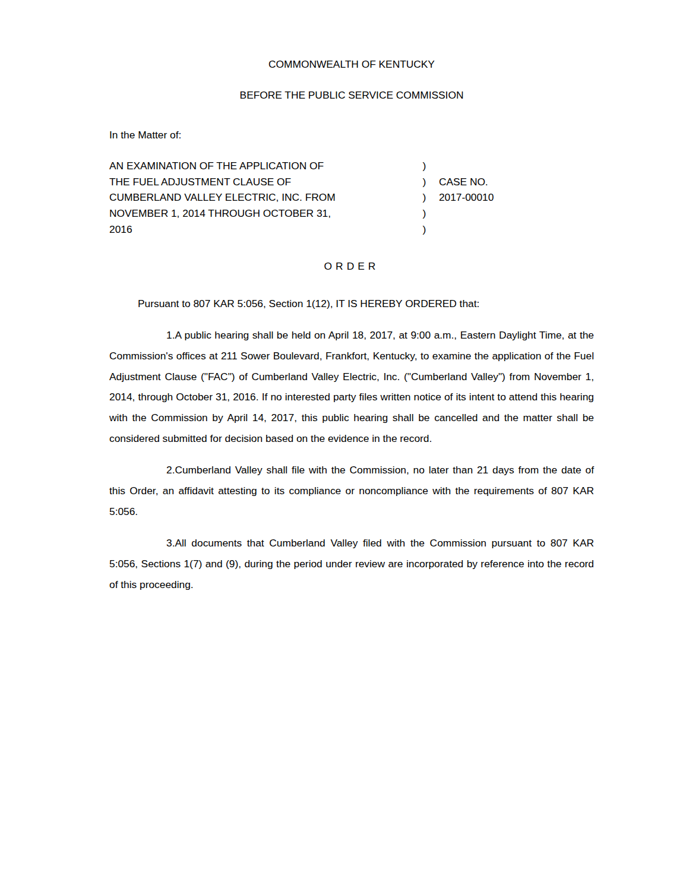COMMONWEALTH OF KENTUCKY
BEFORE THE PUBLIC SERVICE COMMISSION
In the Matter of:
| AN EXAMINATION OF THE APPLICATION OF THE FUEL ADJUSTMENT CLAUSE OF CUMBERLAND VALLEY ELECTRIC, INC. FROM NOVEMBER 1, 2014 THROUGH OCTOBER 31, 2016 | ) ) ) ) ) | CASE NO. 2017-00010 |
ORDER
Pursuant to 807 KAR 5:056, Section 1(12), IT IS HEREBY ORDERED that:
1. A public hearing shall be held on April 18, 2017, at 9:00 a.m., Eastern Daylight Time, at the Commission's offices at 211 Sower Boulevard, Frankfort, Kentucky, to examine the application of the Fuel Adjustment Clause ("FAC") of Cumberland Valley Electric, Inc. ("Cumberland Valley") from November 1, 2014, through October 31, 2016. If no interested party files written notice of its intent to attend this hearing with the Commission by April 14, 2017, this public hearing shall be cancelled and the matter shall be considered submitted for decision based on the evidence in the record.
2. Cumberland Valley shall file with the Commission, no later than 21 days from the date of this Order, an affidavit attesting to its compliance or noncompliance with the requirements of 807 KAR 5:056.
3. All documents that Cumberland Valley filed with the Commission pursuant to 807 KAR 5:056, Sections 1(7) and (9), during the period under review are incorporated by reference into the record of this proceeding.